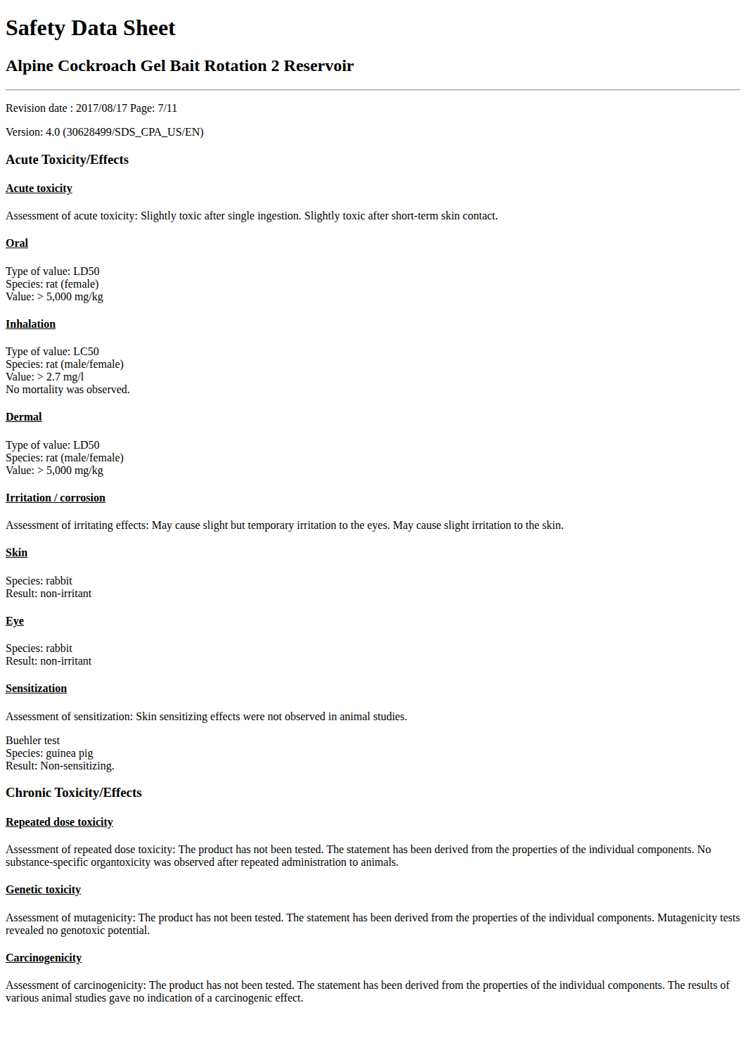Safety Data Sheet
Alpine Cockroach Gel Bait Rotation 2 Reservoir
Revision date : 2017/08/17 Page: 7/11
Version: 4.0 (30628499/SDS_CPA_US/EN)
Acute Toxicity/Effects
Acute toxicity
Assessment of acute toxicity: Slightly toxic after single ingestion. Slightly toxic after short-term skin contact.
Oral
Type of value: LD50
Species: rat (female)
Value: > 5,000 mg/kg
Inhalation
Type of value: LC50
Species: rat (male/female)
Value: > 2.7 mg/l
No mortality was observed.
Dermal
Type of value: LD50
Species: rat (male/female)
Value: > 5,000 mg/kg
Irritation / corrosion
Assessment of irritating effects: May cause slight but temporary irritation to the eyes. May cause slight irritation to the skin.
Skin
Species: rabbit
Result: non-irritant
Eye
Species: rabbit
Result: non-irritant
Sensitization
Assessment of sensitization: Skin sensitizing effects were not observed in animal studies.
Buehler test
Species: guinea pig
Result: Non-sensitizing.
Chronic Toxicity/Effects
Repeated dose toxicity
Assessment of repeated dose toxicity: The product has not been tested. The statement has been derived from the properties of the individual components. No substance-specific organtoxicity was observed after repeated administration to animals.
Genetic toxicity
Assessment of mutagenicity: The product has not been tested. The statement has been derived from the properties of the individual components. Mutagenicity tests revealed no genotoxic potential.
Carcinogenicity
Assessment of carcinogenicity: The product has not been tested. The statement has been derived from the properties of the individual components. The results of various animal studies gave no indication of a carcinogenic effect.